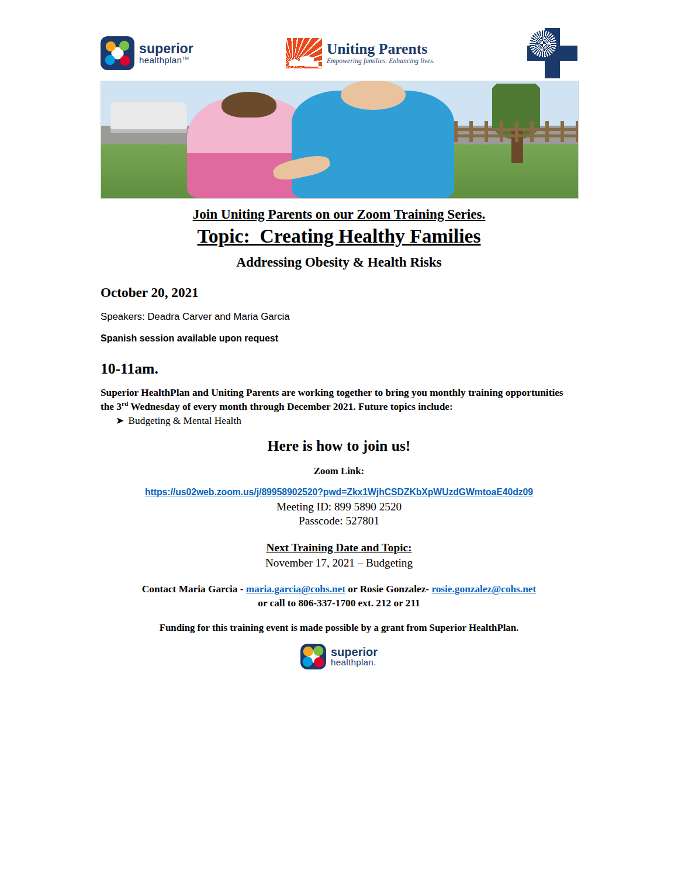superiorhealthplanTM
Uniting Parents
Empowering families. Enhancing lives.
Join Uniting Parents on our Zoom Training Series.
Topic: Creating Healthy Families
Addressing Obesity & Health Risks
October 20, 2021
Speakers: Deadra Carver and Maria Garcia
Spanish session available upon request
10-11am.
Superior HealthPlan and Uniting Parents are working together to bring you monthly training opportunities the 3rd Wednesday of every month through December 2021. Future topics include:
Budgeting & Mental Health
Here is how to join us!
Zoom Link:
https://us02web.zoom.us/j/89958902520?pwd=Zkx1WjhCSDZKbXpWUzdGWmtoaE40dz09
Meeting ID: 899 5890 2520
Passcode: 527801
Next Training Date and Topic:
November 17, 2021 – Budgeting
Contact Maria Garcia - maria.garcia@cohs.net or Rosie Gonzalez- rosie.gonzalez@cohs.net
or call to 806-337-1700 ext. 212 or 211
Funding for this training event is made possible by a grant from Superior HealthPlan.
superiorhealthplan.